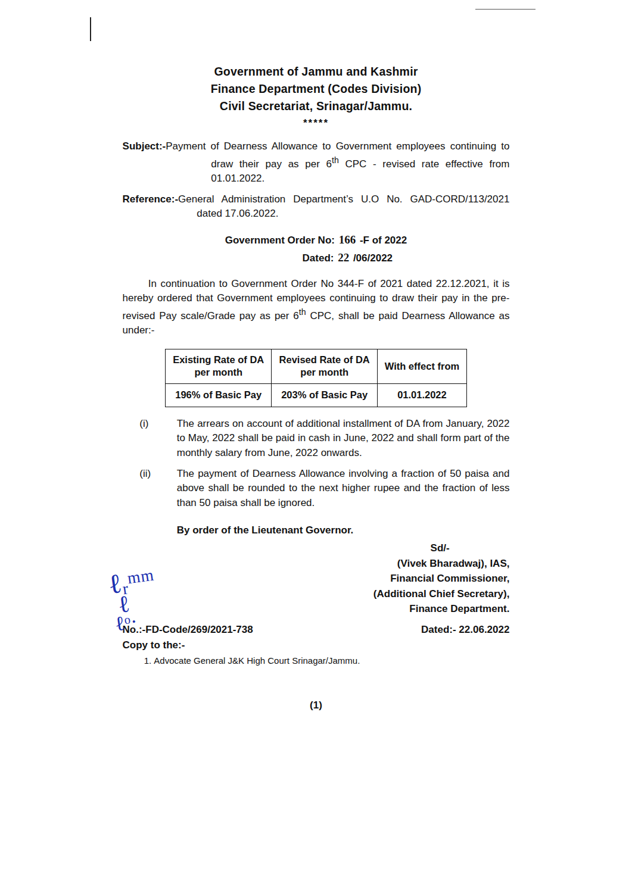Government of Jammu and Kashmir Finance Department (Codes Division) Civil Secretariat, Srinagar/Jammu.
*****
Subject:-Payment of Dearness Allowance to Government employees continuing to draw their pay as per 6th CPC - revised rate effective from 01.01.2022.
Reference:-General Administration Department’s U.O No. GAD-CORD/113/2021 dated 17.06.2022.
Government Order No: 166 -F of 2022 Dated: 22 /06/2022
In continuation to Government Order No 344-F of 2021 dated 22.12.2021, it is hereby ordered that Government employees continuing to draw their pay in the pre-revised Pay scale/Grade pay as per 6th CPC, shall be paid Dearness Allowance as under:-
| Existing Rate of DA per month | Revised Rate of DA per month | With effect from |
| --- | --- | --- |
| 196% of Basic Pay | 203% of Basic Pay | 01.01.2022 |
(i) The arrears on account of additional installment of DA from January, 2022 to May, 2022 shall be paid in cash in June, 2022 and shall form part of the monthly salary from June, 2022 onwards.
(ii) The payment of Dearness Allowance involving a fraction of 50 paisa and above shall be rounded to the next higher rupee and the fraction of less than 50 paisa shall be ignored.
By order of the Lieutenant Governor.
Sd/-
(Vivek Bharadwaj), IAS,
Financial Commissioner,
(Additional Chief Secretary),
Finance Department.
ℓᵣᵐᵐ ℓ ℓᵒ·
No.:-FD-Code/269/2021-738
Dated:- 22.06.2022
Copy to the:-
Advocate General J&K High Court Srinagar/Jammu.
(1)